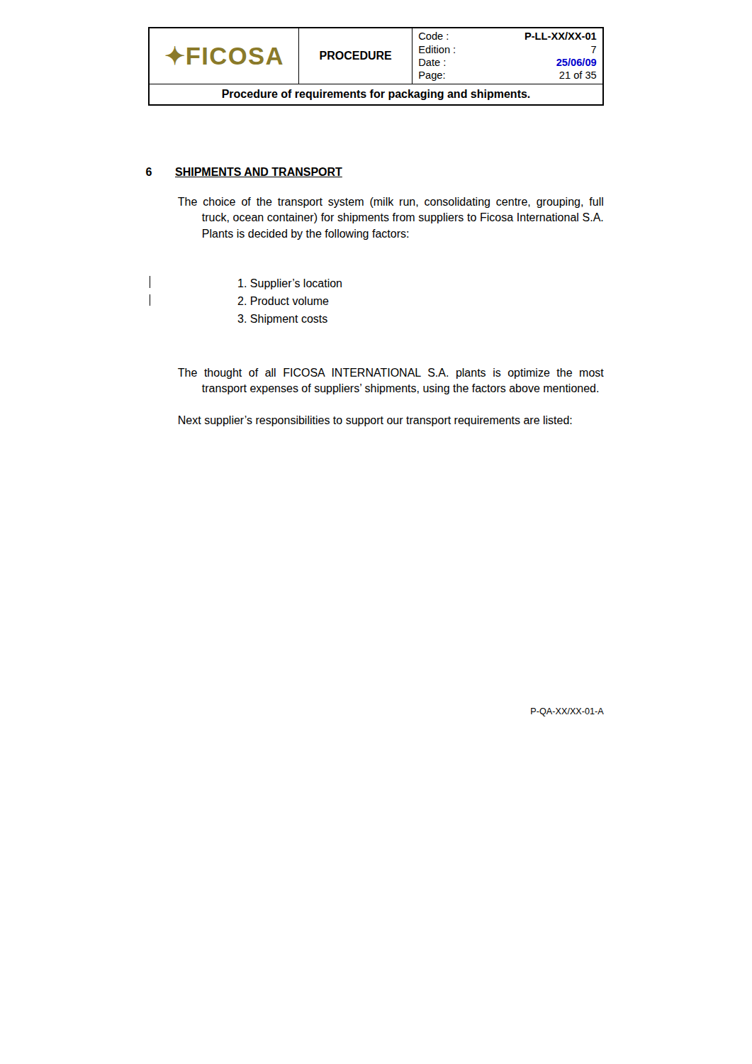| ✦ FICOSA | PROCEDURE | / Code : / P-LL-XX/XX-01 / / Edition : / 7 / / Date : / 25/06/09 / / Page: / 21 of 35 / |
| Procedure of requirements for packaging and shipments. |
6 SHIPMENTS AND TRANSPORT
The choice of the transport system (milk run, consolidating centre, grouping, full truck, ocean container) for shipments from suppliers to Ficosa International S.A. Plants is decided by the following factors:
Supplier’s location
Product volume
Shipment costs
The thought of all FICOSA INTERNATIONAL S.A. plants is optimize the most transport expenses of suppliers’ shipments, using the factors above mentioned.
Next supplier’s responsibilities to support our transport requirements are listed:
P-QA-XX/XX-01-A